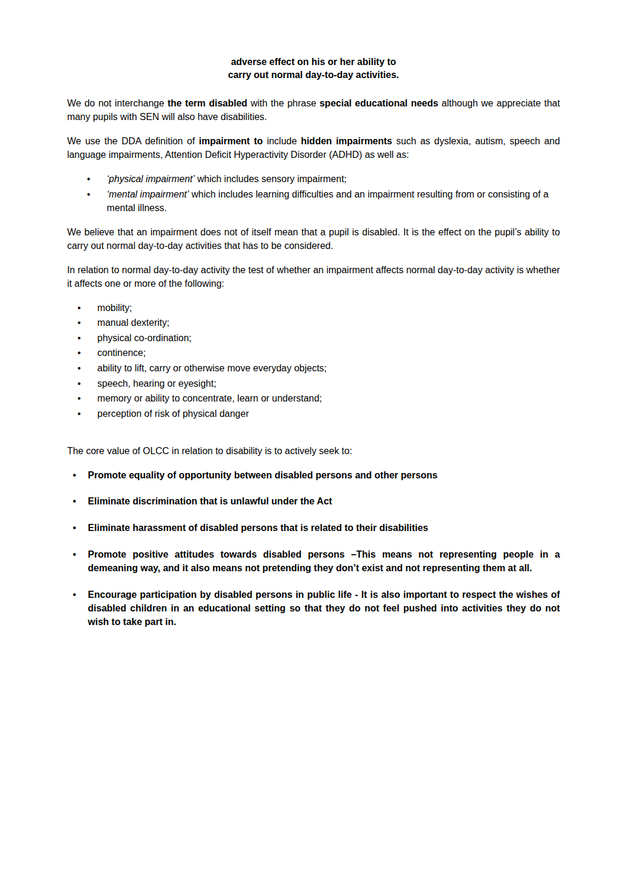adverse effect on his or her ability to
carry out normal day-to-day activities.
We do not interchange the term disabled with the phrase special educational needs although we appreciate that many pupils with SEN will also have disabilities.
We use the DDA definition of impairment to include hidden impairments such as dyslexia, autism, speech and language impairments, Attention Deficit Hyperactivity Disorder (ADHD) as well as:
‘physical impairment’ which includes sensory impairment;
‘mental impairment’ which includes learning difficulties and an impairment resulting from or consisting of a mental illness.
We believe that an impairment does not of itself mean that a pupil is disabled. It is the effect on the pupil’s ability to carry out normal day-to-day activities that has to be considered.
In relation to normal day-to-day activity the test of whether an impairment affects normal day-to-day activity is whether it affects one or more of the following:
mobility;
manual dexterity;
physical co-ordination;
continence;
ability to lift, carry or otherwise move everyday objects;
speech, hearing or eyesight;
memory or ability to concentrate, learn or understand;
perception of risk of physical danger
The core value of OLCC in relation to disability is to actively seek to:
Promote equality of opportunity between disabled persons and other persons
Eliminate discrimination that is unlawful under the Act
Eliminate harassment of disabled persons that is related to their disabilities
Promote positive attitudes towards disabled persons –This means not representing people in a demeaning way, and it also means not pretending they don’t exist and not representing them at all.
Encourage participation by disabled persons in public life - It is also important to respect the wishes of disabled children in an educational setting so that they do not feel pushed into activities they do not wish to take part in.